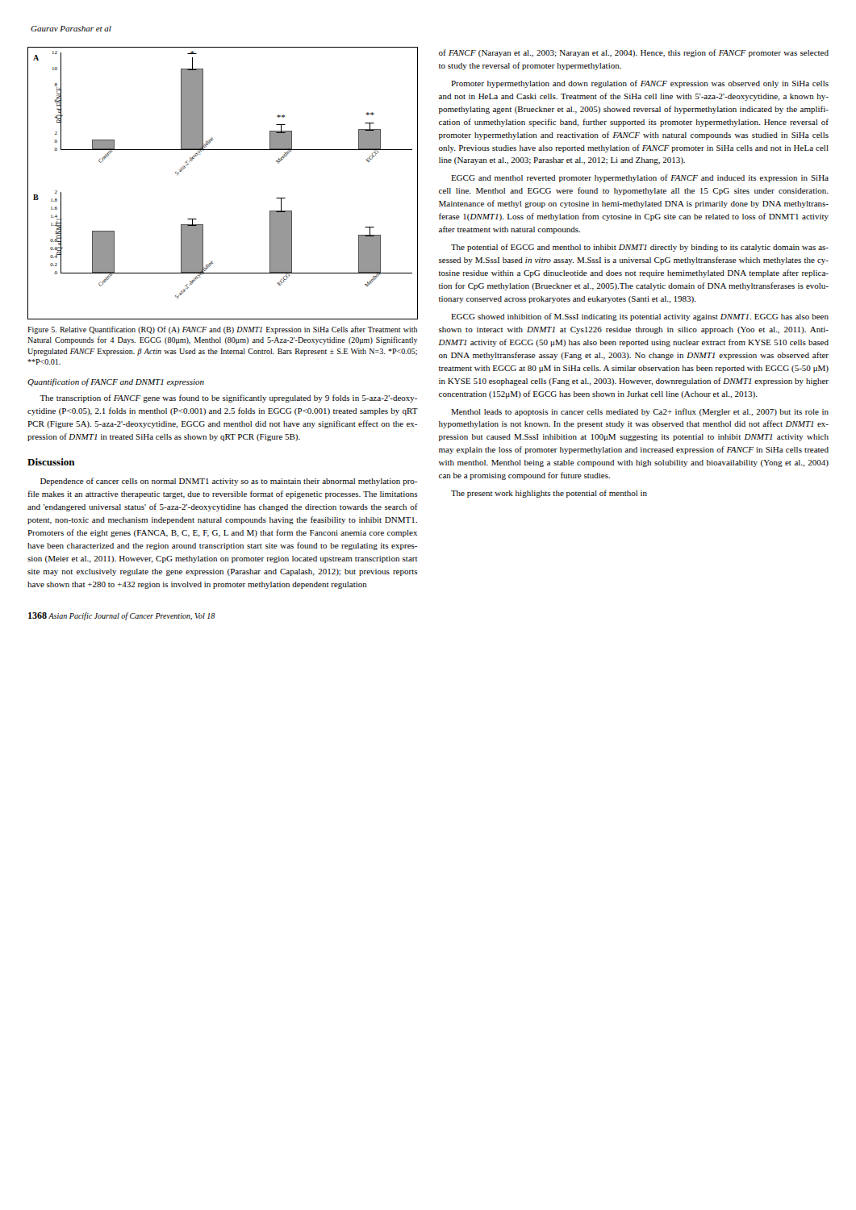Gaurav Parashar et al
A
0 0 2 4 6 8 10 12
RQ of FANCF
*
**
**
Control
5-aza-2'-deoxycytidine
Menthol
EGCG
B
0 0.2 0.4 0.6 0.8 1 1.2 1.4 1.6 1.8 2
RQ of DNMT1
Control
5-aza-2'-deoxycytidine
EGCG
Menthol
Figure 5. Relative Quantification (RQ) Of (A) FANCF and (B) DNMT1 Expression in SiHa Cells after Treatment with Natural Compounds for 4 Days. EGCG (80μm), Menthol (80μm) and 5-Aza-2'-Deoxycytidine (20μm) Significantly Upregulated FANCF Expression. β Actin was Used as the Internal Control. Bars Represent ± S.E With N=3. *P<0.05; **P<0.01.
Quantification of FANCF and DNMT1 expression
The transcription of FANCF gene was found to be significantly upregulated by 9 folds in 5-aza-2'-deoxycytidine (P<0.05), 2.1 folds in menthol (P<0.001) and 2.5 folds in EGCG (P<0.001) treated samples by qRT PCR (Figure 5A). 5-aza-2'-deoxycytidine, EGCG and menthol did not have any significant effect on the expression of DNMT1 in treated SiHa cells as shown by qRT PCR (Figure 5B).
Discussion
Dependence of cancer cells on normal DNMT1 activity so as to maintain their abnormal methylation profile makes it an attractive therapeutic target, due to reversible format of epigenetic processes. The limitations and 'endangered universal status' of 5-aza-2'-deoxycytidine has changed the direction towards the search of potent, non-toxic and mechanism independent natural compounds having the feasibility to inhibit DNMT1. Promoters of the eight genes (FANCA, B, C, E, F, G, L and M) that form the Fanconi anemia core complex have been characterized and the region around transcription start site was found to be regulating its expression (Meier et al., 2011). However, CpG methylation on promoter region located upstream transcription start site may not exclusively regulate the gene expression (Parashar and Capalash, 2012); but previous reports have shown that +280 to +432 region is involved in promoter methylation dependent regulation
of FANCF (Narayan et al., 2003; Narayan et al., 2004). Hence, this region of FANCF promoter was selected to study the reversal of promoter hypermethylation.
Promoter hypermethylation and down regulation of FANCF expression was observed only in SiHa cells and not in HeLa and Caski cells. Treatment of the SiHa cell line with 5'-aza-2'-deoxycytidine, a known hypomethylating agent (Brueckner et al., 2005) showed reversal of hypermethylation indicated by the amplification of unmethylation specific band, further supported its promoter hypermethylation. Hence reversal of promoter hypermethylation and reactivation of FANCF with natural compounds was studied in SiHa cells only. Previous studies have also reported methylation of FANCF promoter in SiHa cells and not in HeLa cell line (Narayan et al., 2003; Parashar et al., 2012; Li and Zhang, 2013).
EGCG and menthol reverted promoter hypermethylation of FANCF and induced its expression in SiHa cell line. Menthol and EGCG were found to hypomethylate all the 15 CpG sites under consideration. Maintenance of methyl group on cytosine in hemi-methylated DNA is primarily done by DNA methyltransferase 1(DNMT1). Loss of methylation from cytosine in CpG site can be related to loss of DNMT1 activity after treatment with natural compounds.
The potential of EGCG and menthol to inhibit DNMT1 directly by binding to its catalytic domain was assessed by M.SssI based in vitro assay. M.SssI is a universal CpG methyltransferase which methylates the cytosine residue within a CpG dinucleotide and does not require hemimethylated DNA template after replication for CpG methylation (Brueckner et al., 2005).The catalytic domain of DNA methyltransferases is evolutionary conserved across prokaryotes and eukaryotes (Santi et al., 1983).
EGCG showed inhibition of M.SssI indicating its potential activity against DNMT1. EGCG has also been shown to interact with DNMT1 at Cys1226 residue through in silico approach (Yoo et al., 2011). Anti-DNMT1 activity of EGCG (50 μM) has also been reported using nuclear extract from KYSE 510 cells based on DNA methyltransferase assay (Fang et al., 2003). No change in DNMT1 expression was observed after treatment with EGCG at 80 μM in SiHa cells. A similar observation has been reported with EGCG (5-50 μM) in KYSE 510 esophageal cells (Fang et al., 2003). However, downregulation of DNMT1 expression by higher concentration (152μM) of EGCG has been shown in Jurkat cell line (Achour et al., 2013).
Menthol leads to apoptosis in cancer cells mediated by Ca2+ influx (Mergler et al., 2007) but its role in hypomethylation is not known. In the present study it was observed that menthol did not affect DNMT1 expression but caused M.SssI inhibition at 100μM suggesting its potential to inhibit DNMT1 activity which may explain the loss of promoter hypermethylation and increased expression of FANCF in SiHa cells treated with menthol. Menthol being a stable compound with high solubility and bioavailability (Yong et al., 2004) can be a promising compound for future studies.
The present work highlights the potential of menthol in
1368 Asian Pacific Journal of Cancer Prevention, Vol 18